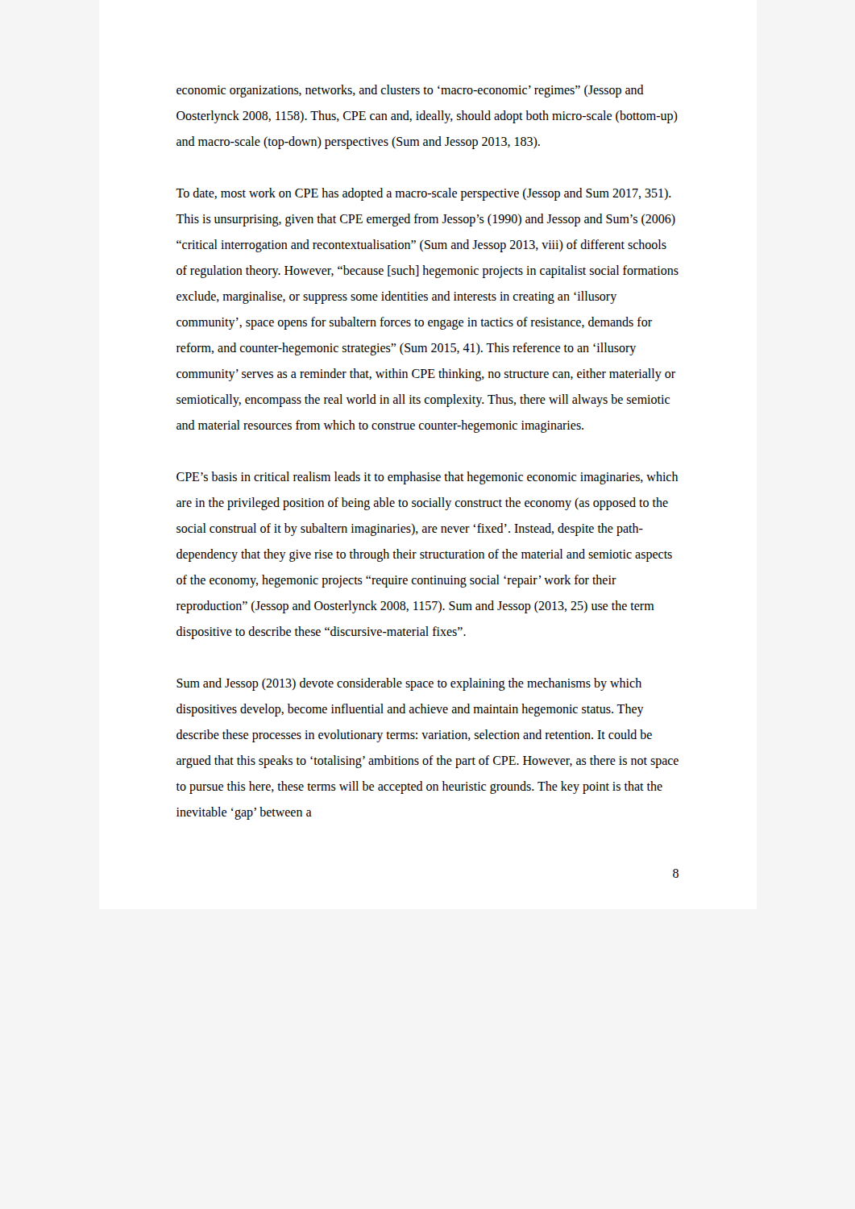economic organizations, networks, and clusters to ‘macro-economic’ regimes” (Jessop and Oosterlynck 2008, 1158). Thus, CPE can and, ideally, should adopt both micro-scale (bottom-up) and macro-scale (top-down) perspectives (Sum and Jessop 2013, 183).
To date, most work on CPE has adopted a macro-scale perspective (Jessop and Sum 2017, 351). This is unsurprising, given that CPE emerged from Jessop’s (1990) and Jessop and Sum’s (2006) “critical interrogation and recontextualisation” (Sum and Jessop 2013, viii) of different schools of regulation theory. However, “because [such] hegemonic projects in capitalist social formations exclude, marginalise, or suppress some identities and interests in creating an ‘illusory community’, space opens for subaltern forces to engage in tactics of resistance, demands for reform, and counter-hegemonic strategies” (Sum 2015, 41). This reference to an ‘illusory community’ serves as a reminder that, within CPE thinking, no structure can, either materially or semiotically, encompass the real world in all its complexity. Thus, there will always be semiotic and material resources from which to construe counter-hegemonic imaginaries.
CPE’s basis in critical realism leads it to emphasise that hegemonic economic imaginaries, which are in the privileged position of being able to socially construct the economy (as opposed to the social construal of it by subaltern imaginaries), are never ‘fixed’. Instead, despite the path-dependency that they give rise to through their structuration of the material and semiotic aspects of the economy, hegemonic projects “require continuing social ‘repair’ work for their reproduction” (Jessop and Oosterlynck 2008, 1157). Sum and Jessop (2013, 25) use the term dispositive to describe these “discursive-material fixes”.
Sum and Jessop (2013) devote considerable space to explaining the mechanisms by which dispositives develop, become influential and achieve and maintain hegemonic status. They describe these processes in evolutionary terms: variation, selection and retention. It could be argued that this speaks to ‘totalising’ ambitions of the part of CPE. However, as there is not space to pursue this here, these terms will be accepted on heuristic grounds. The key point is that the inevitable ‘gap’ between a
8